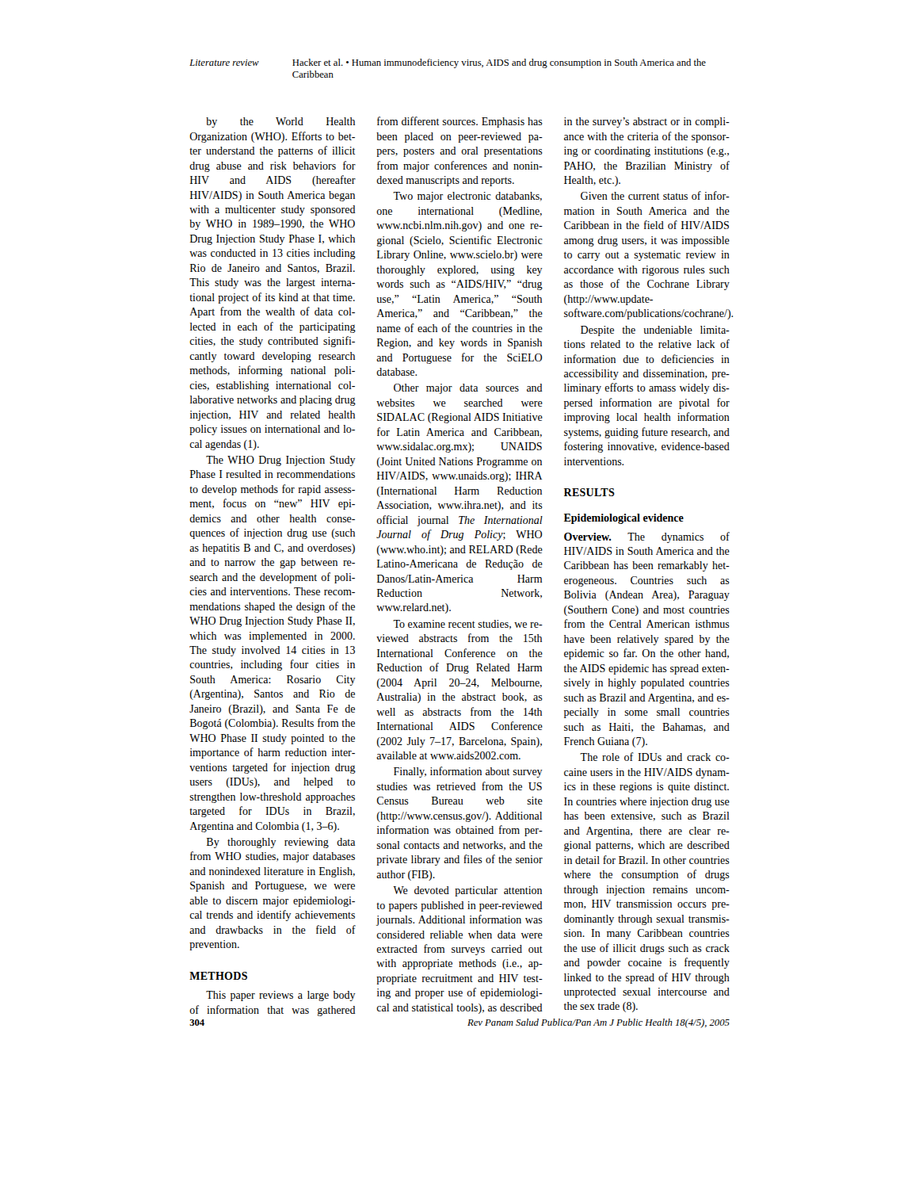Literature review Hacker et al. • Human immunodeficiency virus, AIDS and drug consumption in South America and the Caribbean
by the World Health Organization (WHO). Efforts to better understand the patterns of illicit drug abuse and risk behaviors for HIV and AIDS (hereafter HIV/AIDS) in South America began with a multicenter study sponsored by WHO in 1989–1990, the WHO Drug Injection Study Phase I, which was conducted in 13 cities including Rio de Janeiro and Santos, Brazil. This study was the largest international project of its kind at that time. Apart from the wealth of data collected in each of the participating cities, the study contributed significantly toward developing research methods, informing national policies, establishing international collaborative networks and placing drug injection, HIV and related health policy issues on international and local agendas (1).
The WHO Drug Injection Study Phase I resulted in recommendations to develop methods for rapid assessment, focus on “new” HIV epidemics and other health consequences of injection drug use (such as hepatitis B and C, and overdoses) and to narrow the gap between research and the development of policies and interventions. These recommendations shaped the design of the WHO Drug Injection Study Phase II, which was implemented in 2000. The study involved 14 cities in 13 countries, including four cities in South America: Rosario City (Argentina), Santos and Rio de Janeiro (Brazil), and Santa Fe de Bogotá (Colombia). Results from the WHO Phase II study pointed to the importance of harm reduction interventions targeted for injection drug users (IDUs), and helped to strengthen low-threshold approaches targeted for IDUs in Brazil, Argentina and Colombia (1, 3–6).
By thoroughly reviewing data from WHO studies, major databases and nonindexed literature in English, Spanish and Portuguese, we were able to discern major epidemiological trends and identify achievements and drawbacks in the field of prevention.
METHODS
This paper reviews a large body of information that was gathered from different sources. Emphasis has been placed on peer-reviewed papers, posters and oral presentations from major conferences and nonindexed manuscripts and reports.
Two major electronic databanks, one international (Medline, www.ncbi.nlm.nih.gov) and one regional (Scielo, Scientific Electronic Library Online, www.scielo.br) were thoroughly explored, using key words such as “AIDS/HIV,” “drug use,” “Latin America,” “South America,” and “Caribbean,” the name of each of the countries in the Region, and key words in Spanish and Portuguese for the SciELO database.
Other major data sources and websites we searched were SIDALAC (Regional AIDS Initiative for Latin America and Caribbean, www.sidalac.org.mx); UNAIDS (Joint United Nations Programme on HIV/AIDS, www.unaids.org); IHRA (International Harm Reduction Association, www.ihra.net), and its official journal The International Journal of Drug Policy; WHO (www.who.int); and RELARD (Rede Latino-Americana de Redução de Danos/Latin-America Harm Reduction Network, www.relard.net).
To examine recent studies, we reviewed abstracts from the 15th International Conference on the Reduction of Drug Related Harm (2004 April 20–24, Melbourne, Australia) in the abstract book, as well as abstracts from the 14th International AIDS Conference (2002 July 7–17, Barcelona, Spain), available at www.aids2002.com.
Finally, information about survey studies was retrieved from the US Census Bureau web site (http://www.census.gov/). Additional information was obtained from personal contacts and networks, and the private library and files of the senior author (FIB).
We devoted particular attention to papers published in peer-reviewed journals. Additional information was considered reliable when data were extracted from surveys carried out with appropriate methods (i.e., appropriate recruitment and HIV testing and proper use of epidemiological and statistical tools), as described in the survey’s abstract or in compliance with the criteria of the sponsoring or coordinating institutions (e.g., PAHO, the Brazilian Ministry of Health, etc.).
Given the current status of information in South America and the Caribbean in the field of HIV/AIDS among drug users, it was impossible to carry out a systematic review in accordance with rigorous rules such as those of the Cochrane Library (http://www.update-software.com/publications/cochrane/).
Despite the undeniable limitations related to the relative lack of information due to deficiencies in accessibility and dissemination, preliminary efforts to amass widely dispersed information are pivotal for improving local health information systems, guiding future research, and fostering innovative, evidence-based interventions.
RESULTS
Epidemiological evidence
Overview. The dynamics of HIV/AIDS in South America and the Caribbean has been remarkably heterogeneous. Countries such as Bolivia (Andean Area), Paraguay (Southern Cone) and most countries from the Central American isthmus have been relatively spared by the epidemic so far. On the other hand, the AIDS epidemic has spread extensively in highly populated countries such as Brazil and Argentina, and especially in some small countries such as Haiti, the Bahamas, and French Guiana (7).
The role of IDUs and crack cocaine users in the HIV/AIDS dynamics in these regions is quite distinct. In countries where injection drug use has been extensive, such as Brazil and Argentina, there are clear regional patterns, which are described in detail for Brazil. In other countries where the consumption of drugs through injection remains uncommon, HIV transmission occurs predominantly through sexual transmission. In many Caribbean countries the use of illicit drugs such as crack and powder cocaine is frequently linked to the spread of HIV through unprotected sexual intercourse and the sex trade (8).
304 Rev Panam Salud Publica/Pan Am J Public Health 18(4/5), 2005